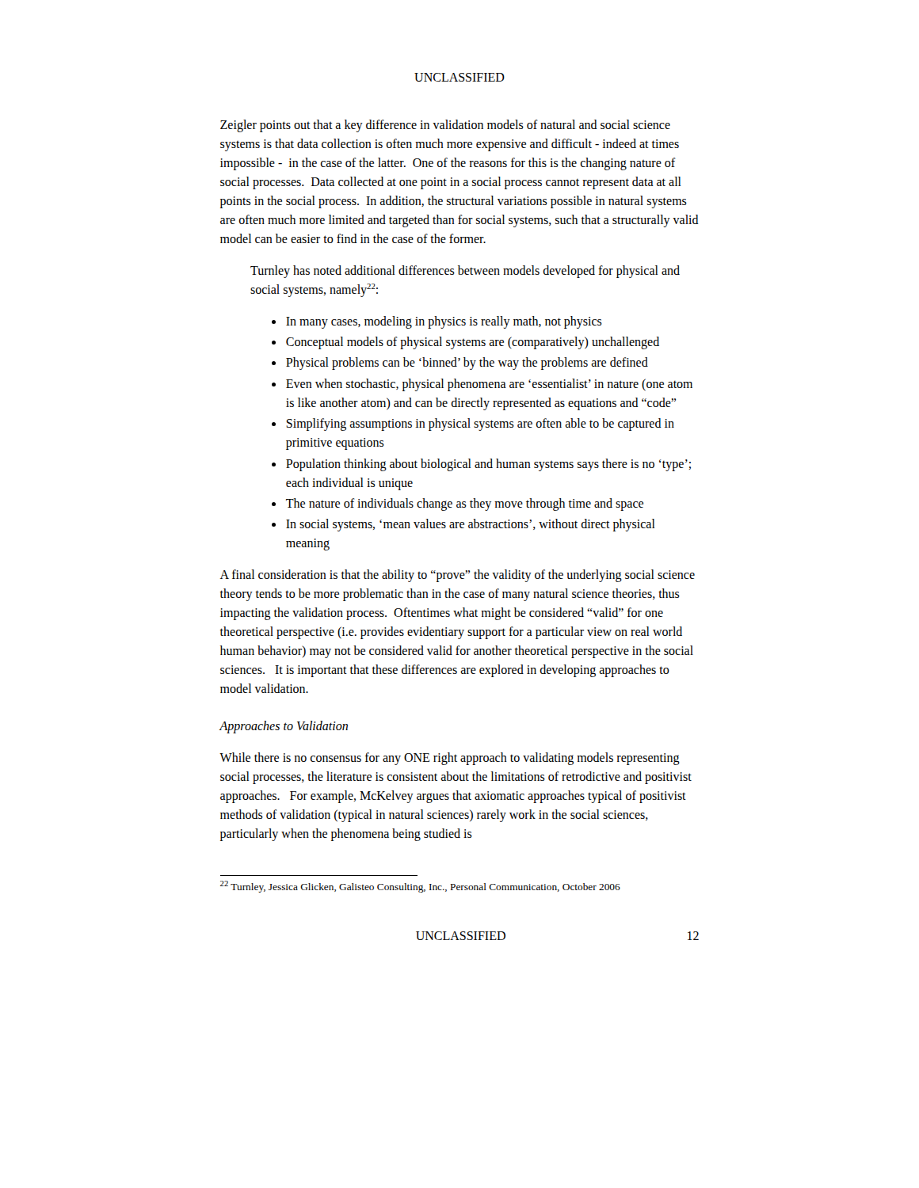UNCLASSIFIED
Zeigler points out that a key difference in validation models of natural and social science systems is that data collection is often much more expensive and difficult - indeed at times impossible - in the case of the latter. One of the reasons for this is the changing nature of social processes. Data collected at one point in a social process cannot represent data at all points in the social process. In addition, the structural variations possible in natural systems are often much more limited and targeted than for social systems, such that a structurally valid model can be easier to find in the case of the former.
Turnley has noted additional differences between models developed for physical and social systems, namely22:
In many cases, modeling in physics is really math, not physics
Conceptual models of physical systems are (comparatively) unchallenged
Physical problems can be ‘binned’ by the way the problems are defined
Even when stochastic, physical phenomena are ‘essentialist’ in nature (one atom is like another atom) and can be directly represented as equations and “code”
Simplifying assumptions in physical systems are often able to be captured in primitive equations
Population thinking about biological and human systems says there is no ‘type’; each individual is unique
The nature of individuals change as they move through time and space
In social systems, ‘mean values are abstractions’, without direct physical meaning
A final consideration is that the ability to “prove” the validity of the underlying social science theory tends to be more problematic than in the case of many natural science theories, thus impacting the validation process. Oftentimes what might be considered “valid” for one theoretical perspective (i.e. provides evidentiary support for a particular view on real world human behavior) may not be considered valid for another theoretical perspective in the social sciences. It is important that these differences are explored in developing approaches to model validation.
Approaches to Validation
While there is no consensus for any ONE right approach to validating models representing social processes, the literature is consistent about the limitations of retrodictive and positivist approaches. For example, McKelvey argues that axiomatic approaches typical of positivist methods of validation (typical in natural sciences) rarely work in the social sciences, particularly when the phenomena being studied is
22 Turnley, Jessica Glicken, Galisteo Consulting, Inc., Personal Communication, October 2006
UNCLASSIFIED
12